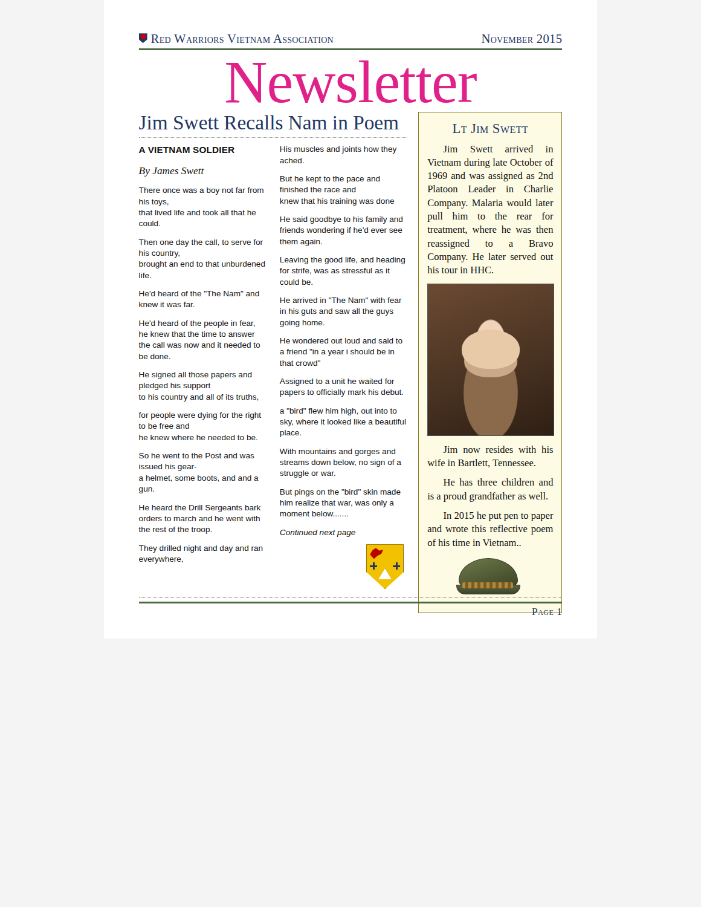Red Warriors Vietnam Association
November 2015
Newsletter
Jim Swett Recalls Nam in Poem
A VIETNAM SOLDIER
By James Swett
There once was a boy not far from his toys,
that lived life and took all that he could.
Then one day the call, to serve for his country,
brought an end to that unburdened life.
He'd heard of the "The Nam" and knew it was far.
He'd heard of the people in fear, he knew that the time to answer the call was now and it needed to be done.
He signed all those papers and pledged his support
to his country and all of its truths,
for people were dying for the right to be free and
he knew where he needed to be.
So he went to the Post and was issued his gear-
a helmet, some boots, and and a gun.
He heard the Drill Sergeants bark orders to march and he went with the rest of the troop.
They drilled night and day and ran everywhere,
His muscles and joints how they ached.
But he kept to the pace and finished the race and
knew that his training was done
He said goodbye to his family and friends wondering if he'd ever see them again.
Leaving the good life, and heading for strife, was as stressful as it could be.
He arrived in "The Nam" with fear in his guts and saw all the guys going home.
He wondered out loud and said to a friend "in a year i should be in that crowd"
Assigned to a unit he waited for papers to officially mark his debut.
a "bird" flew him high, out into to sky, where it looked like a beautiful place.
With mountains and gorges and streams down below, no sign of a struggle or war.
But pings on the "bird" skin made him realize that war, was only a moment below.......
Continued next page
Lt Jim Swett
Jim Swett arrived in Vietnam during late October of 1969 and was assigned as 2nd Platoon Leader in Charlie Company. Malaria would later pull him to the rear for treatment, where he was then reassigned to a Bravo Company. He later served out his tour in HHC.
Jim now resides with his wife in Bartlett, Tennessee.
He has three children and is a proud grandfather as well.
In 2015 he put pen to paper and wrote this reflective poem of his time in Vietnam..
Page 1